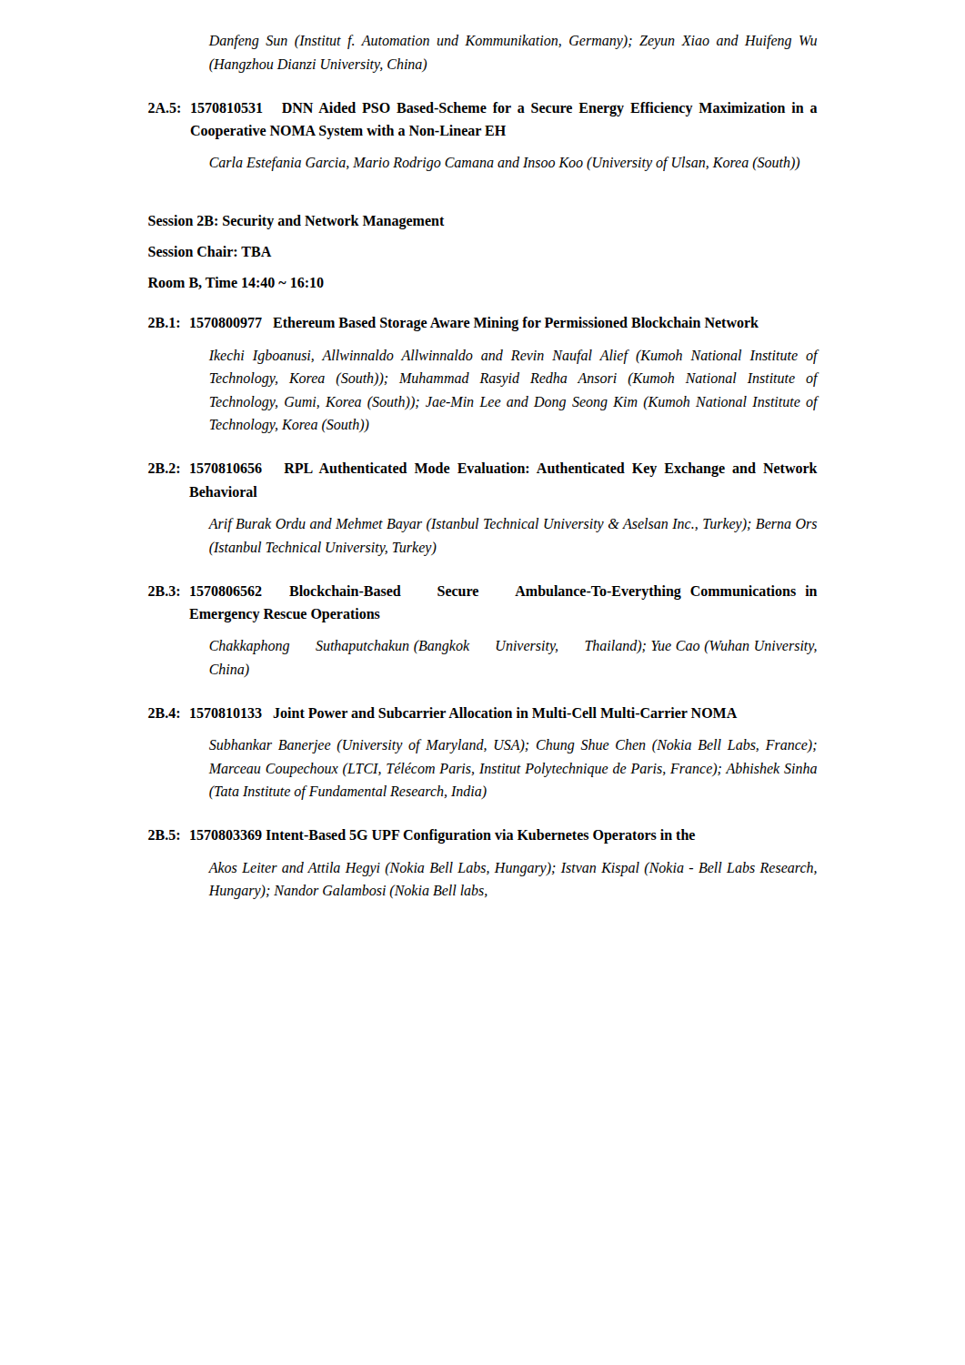Danfeng Sun (Institut f. Automation und Kommunikation, Germany); Zeyun Xiao and Huifeng Wu (Hangzhou Dianzi University, China)
2A.5: 1570810531 DNN Aided PSO Based-Scheme for a Secure Energy Efficiency Maximization in a Cooperative NOMA System with a Non-Linear EH
Carla Estefania Garcia, Mario Rodrigo Camana and Insoo Koo (University of Ulsan, Korea (South))
Session 2B: Security and Network Management
Session Chair: TBA
Room B, Time 14:40 ~ 16:10
2B.1: 1570800977 Ethereum Based Storage Aware Mining for Permissioned Blockchain Network
Ikechi Igboanusi, Allwinnaldo Allwinnaldo and Revin Naufal Alief (Kumoh National Institute of Technology, Korea (South)); Muhammad Rasyid Redha Ansori (Kumoh National Institute of Technology, Gumi, Korea (South)); Jae-Min Lee and Dong Seong Kim (Kumoh National Institute of Technology, Korea (South))
2B.2: 1570810656 RPL Authenticated Mode Evaluation: Authenticated Key Exchange and Network Behavioral
Arif Burak Ordu and Mehmet Bayar (Istanbul Technical University & Aselsan Inc., Turkey); Berna Ors (Istanbul Technical University, Turkey)
2B.3: 1570806562 Blockchain-Based Secure Ambulance-To-Everything Communications in Emergency Rescue Operations
Chakkaphong Suthaputchakun (Bangkok University, Thailand); Yue Cao (Wuhan University, China)
2B.4: 1570810133 Joint Power and Subcarrier Allocation in Multi-Cell Multi-Carrier NOMA
Subhankar Banerjee (University of Maryland, USA); Chung Shue Chen (Nokia Bell Labs, France); Marceau Coupechoux (LTCI, Télécom Paris, Institut Polytechnique de Paris, France); Abhishek Sinha (Tata Institute of Fundamental Research, India)
2B.5: 1570803369 Intent-Based 5G UPF Configuration via Kubernetes Operators in the
Akos Leiter and Attila Hegyi (Nokia Bell Labs, Hungary); Istvan Kispal (Nokia - Bell Labs Research, Hungary); Nandor Galambosi (Nokia Bell labs,